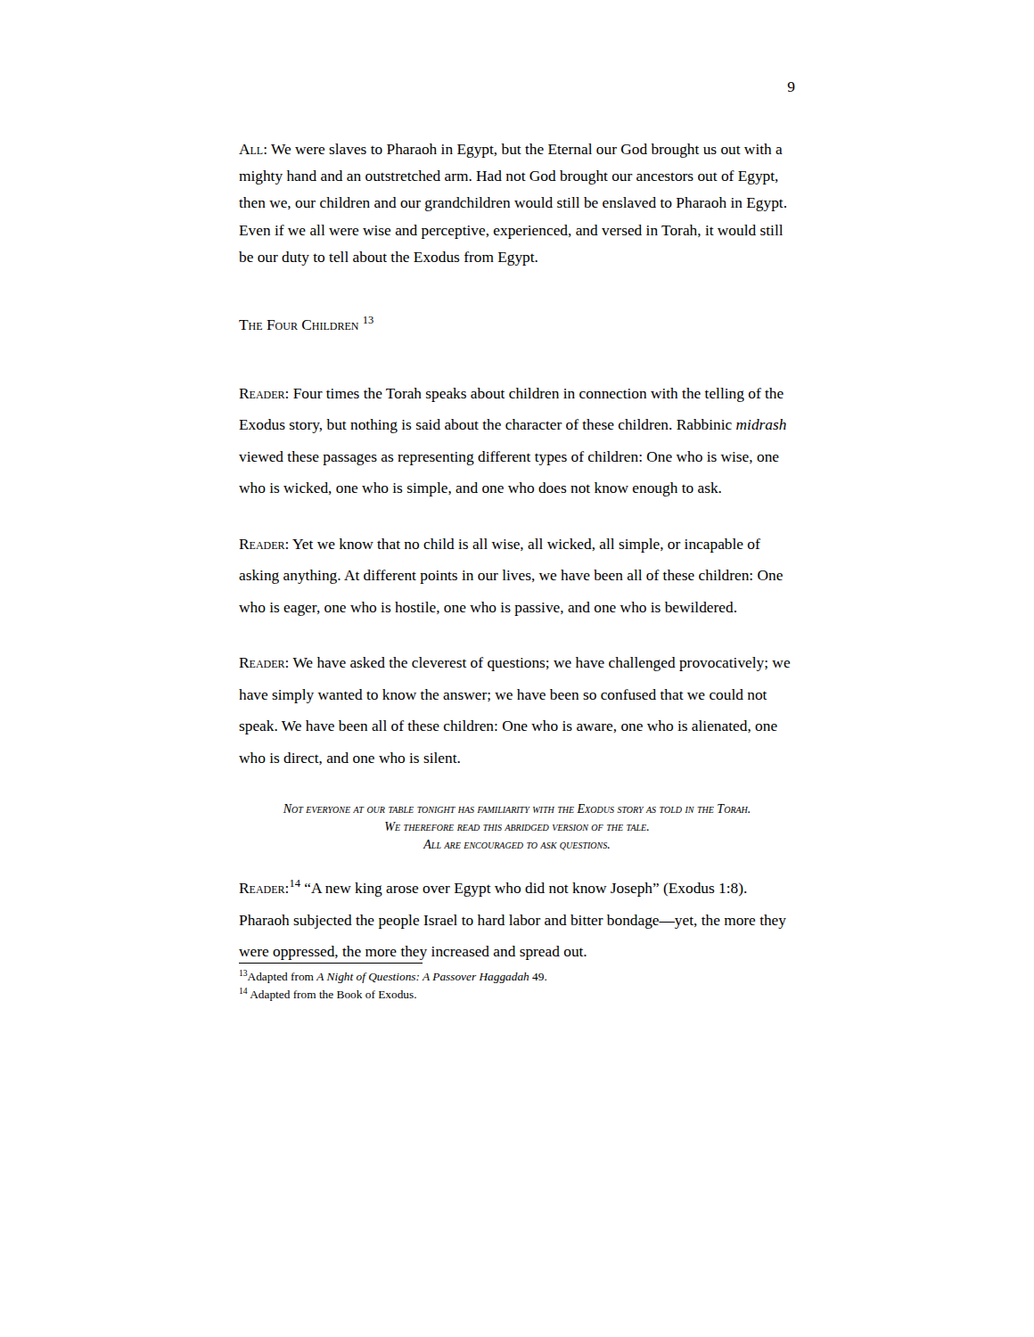9
All: We were slaves to Pharaoh in Egypt, but the Eternal our God brought us out with a mighty hand and an outstretched arm. Had not God brought our ancestors out of Egypt, then we, our children and our grandchildren would still be enslaved to Pharaoh in Egypt. Even if we all were wise and perceptive, experienced, and versed in Torah, it would still be our duty to tell about the Exodus from Egypt.
The Four Children 13
Reader: Four times the Torah speaks about children in connection with the telling of the Exodus story, but nothing is said about the character of these children. Rabbinic midrash viewed these passages as representing different types of children: One who is wise, one who is wicked, one who is simple, and one who does not know enough to ask.
Reader: Yet we know that no child is all wise, all wicked, all simple, or incapable of asking anything. At different points in our lives, we have been all of these children: One who is eager, one who is hostile, one who is passive, and one who is bewildered.
Reader: We have asked the cleverest of questions; we have challenged provocatively; we have simply wanted to know the answer; we have been so confused that we could not speak. We have been all of these children: One who is aware, one who is alienated, one who is direct, and one who is silent.
Not everyone at our table tonight has familiarity with the Exodus story as told in the Torah.
We therefore read this abridged version of the tale.
All are encouraged to ask questions.
Reader:14 “A new king arose over Egypt who did not know Joseph” (Exodus 1:8). Pharaoh subjected the people Israel to hard labor and bitter bondage—yet, the more they were oppressed, the more they increased and spread out.
13Adapted from A Night of Questions: A Passover Haggadah 49.
14 Adapted from the Book of Exodus.